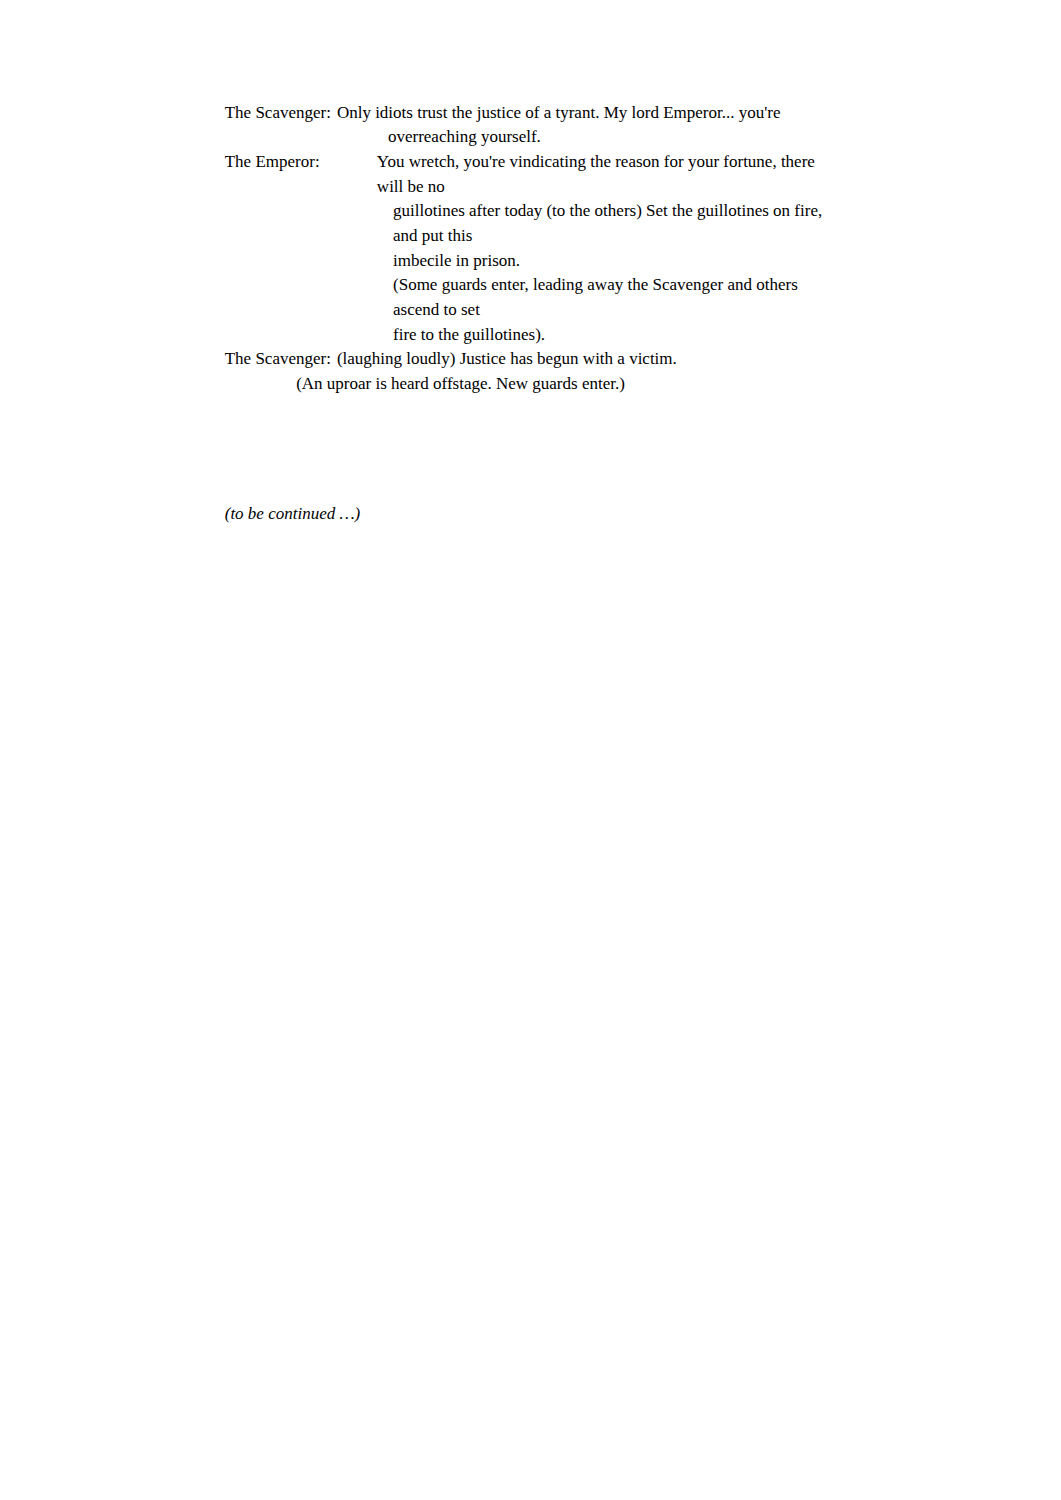The Scavenger: Only idiots trust the justice of a tyrant. My lord Emperor... you're
overreaching yourself.
The Emperor: You wretch, you're vindicating the reason for your fortune, there will be no
guillotines after today (to the others) Set the guillotines on fire, and put this
imbecile in prison.
(Some guards enter, leading away the Scavenger and others ascend to set
fire to the guillotines).
The Scavenger: (laughing loudly) Justice has begun with a victim.
(An uproar is heard offstage. New guards enter.)
(to be continued …)